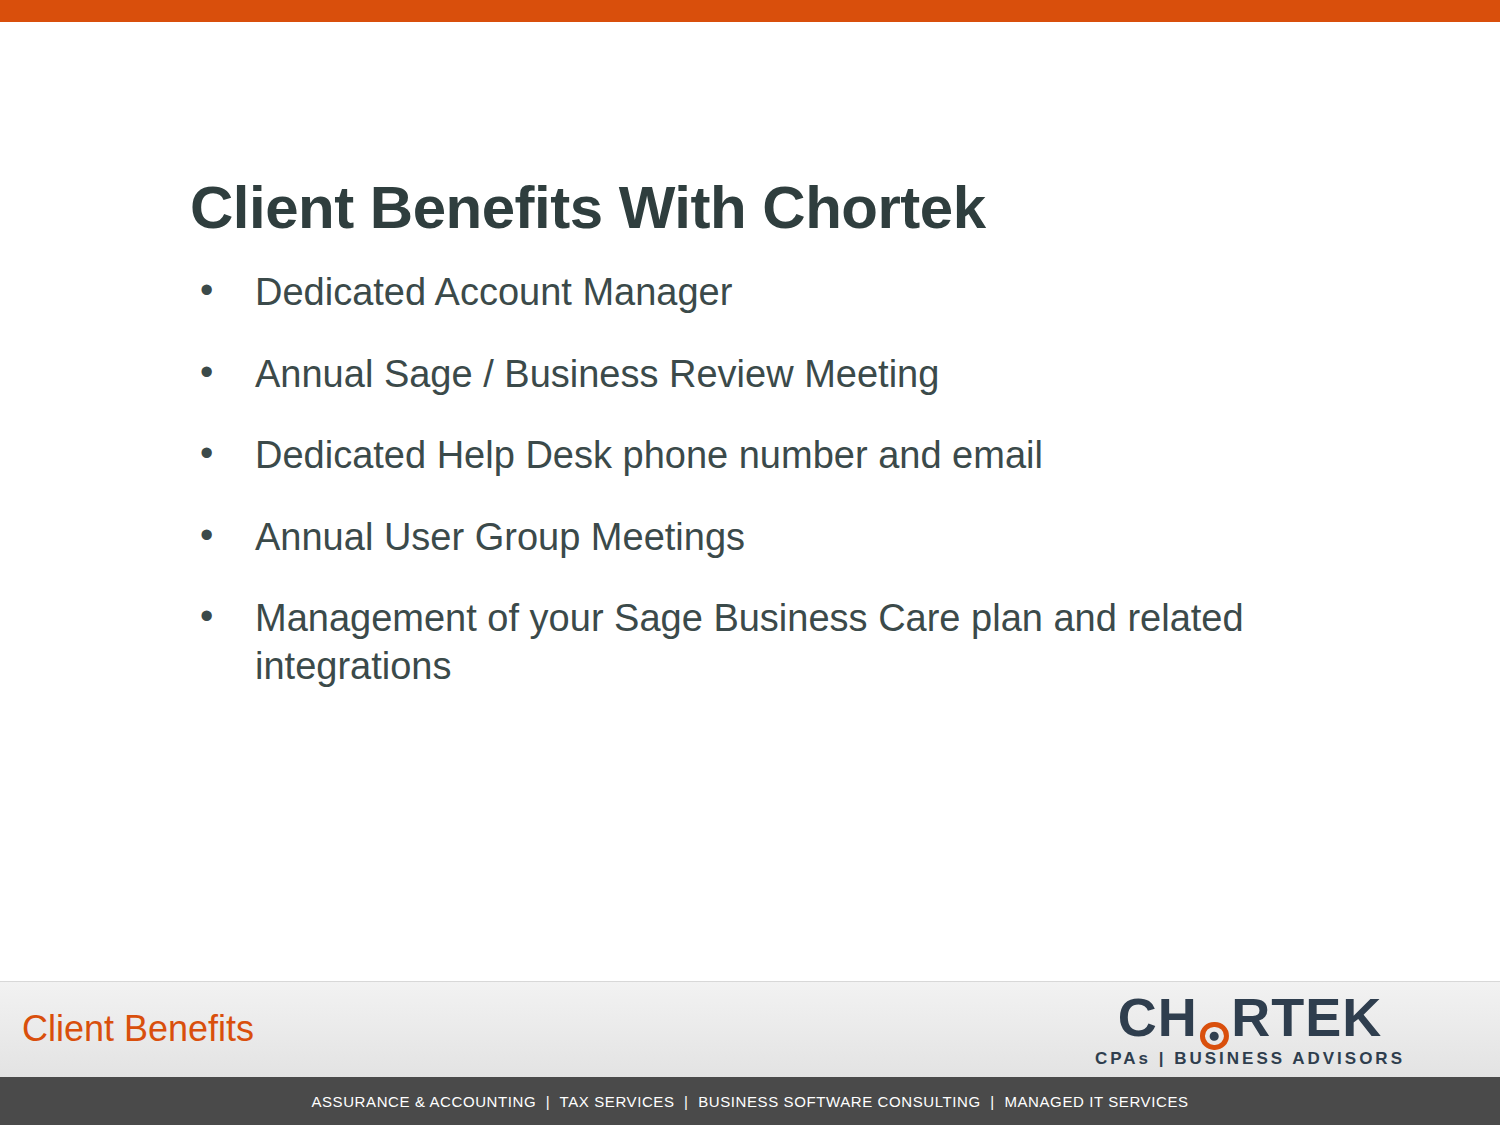Client Benefits With Chortek
Dedicated Account Manager
Annual Sage / Business Review Meeting
Dedicated Help Desk phone number and email
Annual User Group Meetings
Management of your Sage Business Care plan and related integrations
Client Benefits
CH RTEK
CPAs | BUSINESS ADVISORS
ASSURANCE & ACCOUNTING | TAX SERVICES | BUSINESS SOFTWARE CONSULTING | MANAGED IT SERVICES